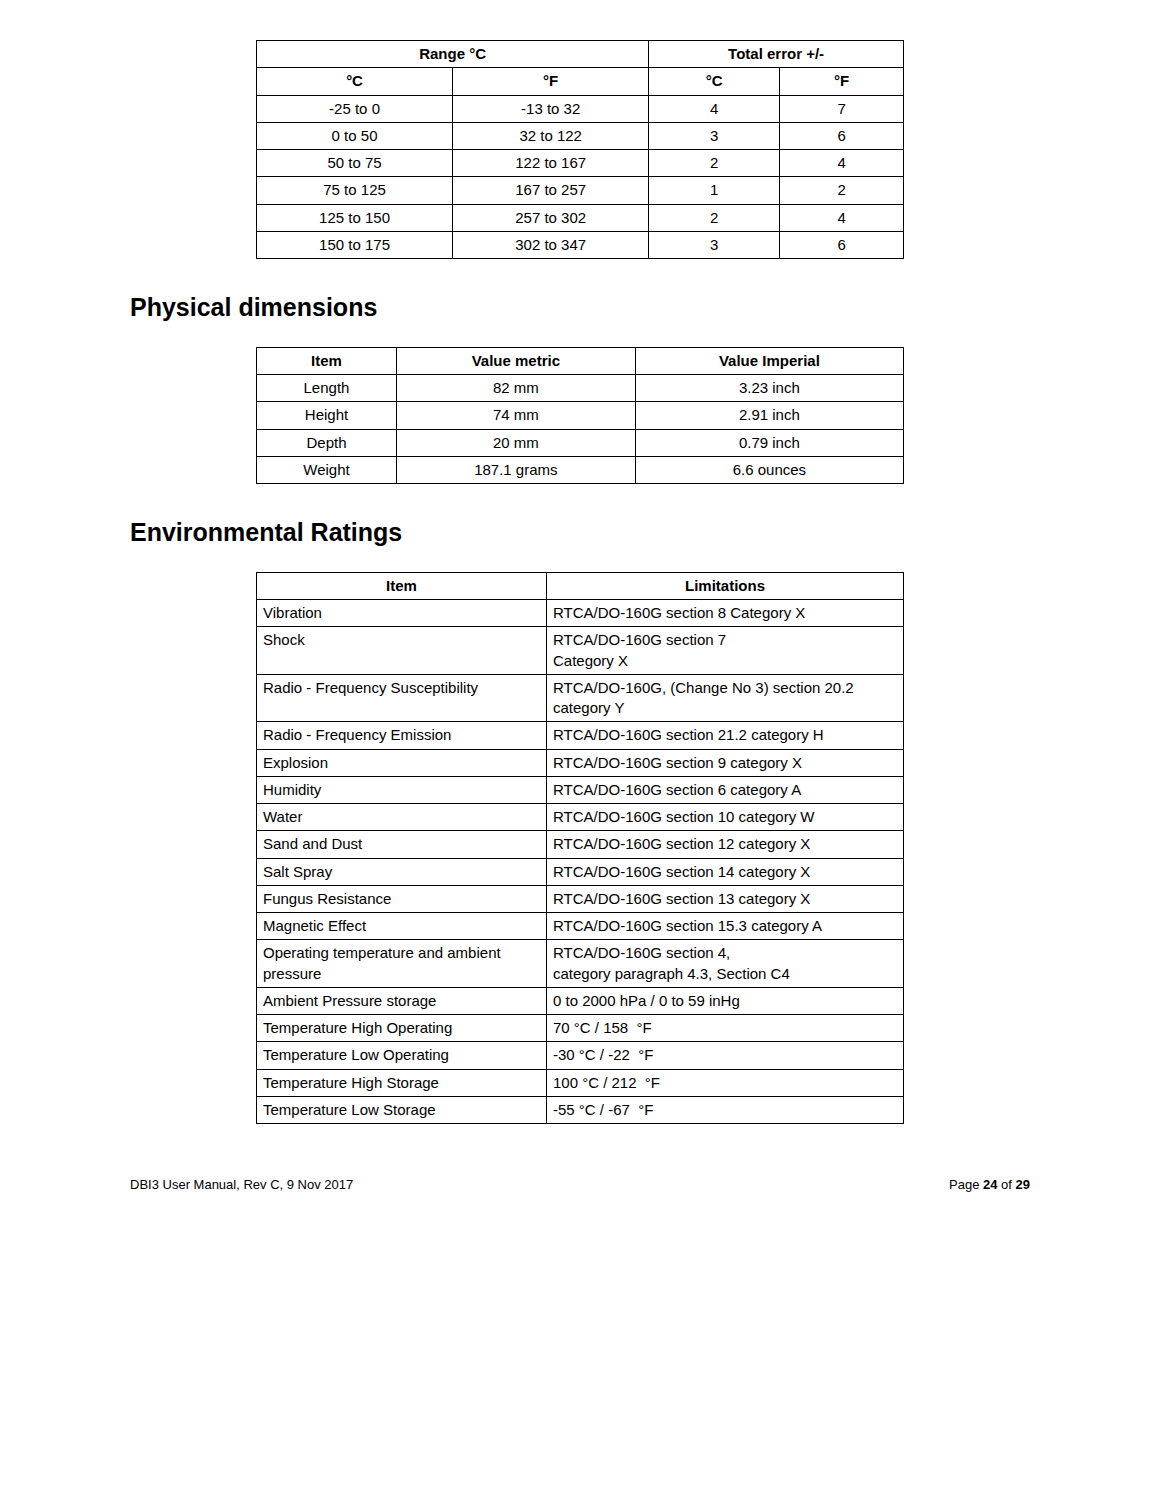| Range °C | Total error +/- |
| --- | --- |
| °C | °F | °C | °F |
| -25 to 0 | -13 to 32 | 4 | 7 |
| 0 to 50 | 32 to 122 | 3 | 6 |
| 50 to 75 | 122 to 167 | 2 | 4 |
| 75 to 125 | 167 to 257 | 1 | 2 |
| 125 to 150 | 257 to 302 | 2 | 4 |
| 150 to 175 | 302 to 347 | 3 | 6 |
Physical dimensions
| Item | Value metric | Value Imperial |
| --- | --- | --- |
| Length | 82 mm | 3.23 inch |
| Height | 74 mm | 2.91 inch |
| Depth | 20 mm | 0.79 inch |
| Weight | 187.1 grams | 6.6 ounces |
Environmental Ratings
| Item | Limitations |
| --- | --- |
| Vibration | RTCA/DO-160G section 8 Category X |
| Shock | RTCA/DO-160G section 7 Category X |
| Radio - Frequency Susceptibility | RTCA/DO-160G, (Change No 3) section 20.2 category Y |
| Radio - Frequency Emission | RTCA/DO-160G section 21.2 category H |
| Explosion | RTCA/DO-160G section 9 category X |
| Humidity | RTCA/DO-160G section 6 category A |
| Water | RTCA/DO-160G section 10 category W |
| Sand and Dust | RTCA/DO-160G section 12 category X |
| Salt Spray | RTCA/DO-160G section 14 category X |
| Fungus Resistance | RTCA/DO-160G section 13 category X |
| Magnetic Effect | RTCA/DO-160G section 15.3 category A |
| Operating temperature and ambient pressure | RTCA/DO-160G section 4, category paragraph 4.3, Section C4 |
| Ambient Pressure storage | 0 to 2000 hPa / 0 to 59 inHg |
| Temperature High Operating | 70 °C / 158 °F |
| Temperature Low Operating | -30 °C / -22 °F |
| Temperature High Storage | 100 °C / 212 °F |
| Temperature Low Storage | -55 °C / -67 °F |
DBI3 User Manual, Rev C, 9 Nov 2017
Page 24 of 29